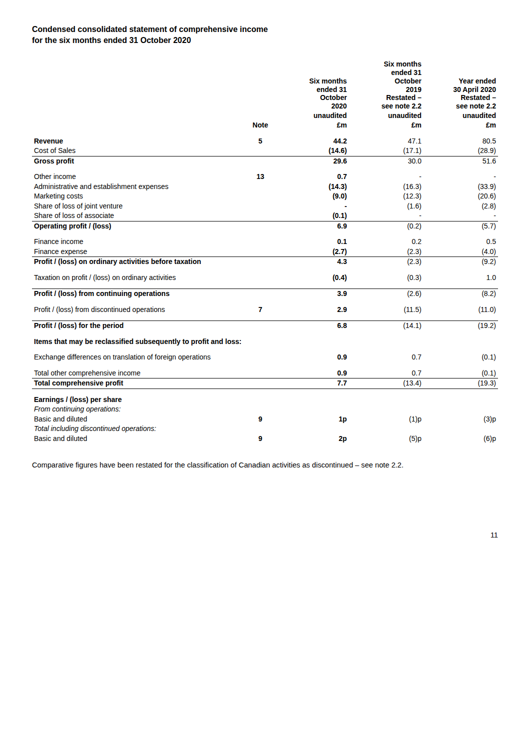Condensed consolidated statement of comprehensive income
for the six months ended 31 October 2020
| | | Six months ended 31 October 2020 | Six months ended 31 October 2019 Restated – see note 2.2 | Year ended 30 April 2020 Restated – see note 2.2 |
| --- | --- | --- | --- | --- |
| | | unaudited | unaudited | unaudited |
| | Note | £m | £m | £m |
| Revenue | 5 | 44.2 | 47.1 | 80.5 |
| Cost of Sales | | (14.6) | (17.1) | (28.9) |
| Gross profit | | 29.6 | 30.0 | 51.6 |
| Other income | 13 | 0.7 | - | - |
| Administrative and establishment expenses | | (14.3) | (16.3) | (33.9) |
| Marketing costs | | (9.0) | (12.3) | (20.6) |
| Share of loss of joint venture | | - | (1.6) | (2.8) |
| Share of loss of associate | | (0.1) | - | - |
| Operating profit / (loss) | | 6.9 | (0.2) | (5.7) |
| Finance income | | 0.1 | 0.2 | 0.5 |
| Finance expense | | (2.7) | (2.3) | (4.0) |
| Profit / (loss) on ordinary activities before taxation | | 4.3 | (2.3) | (9.2) |
| Taxation on profit / (loss) on ordinary activities | | (0.4) | (0.3) | 1.0 |
| Profit / (loss) from continuing operations | | 3.9 | (2.6) | (8.2) |
| Profit / (loss) from discontinued operations | 7 | 2.9 | (11.5) | (11.0) |
| Profit / (loss) for the period | | 6.8 | (14.1) | (19.2) |
| Items that may be reclassified subsequently to profit and loss: |
| Exchange differences on translation of foreign operations | | 0.9 | 0.7 | (0.1) |
| Total other comprehensive income | | 0.9 | 0.7 | (0.1) |
| Total comprehensive profit | | 7.7 | (13.4) | (19.3) |
| Earnings / (loss) per share | | | | |
| From continuing operations: | | | | |
| Basic and diluted | 9 | 1p | (1)p | (3)p |
| Total including discontinued operations: | | | | |
| Basic and diluted | 9 | 2p | (5)p | (6)p |
Comparative figures have been restated for the classification of Canadian activities as discontinued – see note 2.2.
11